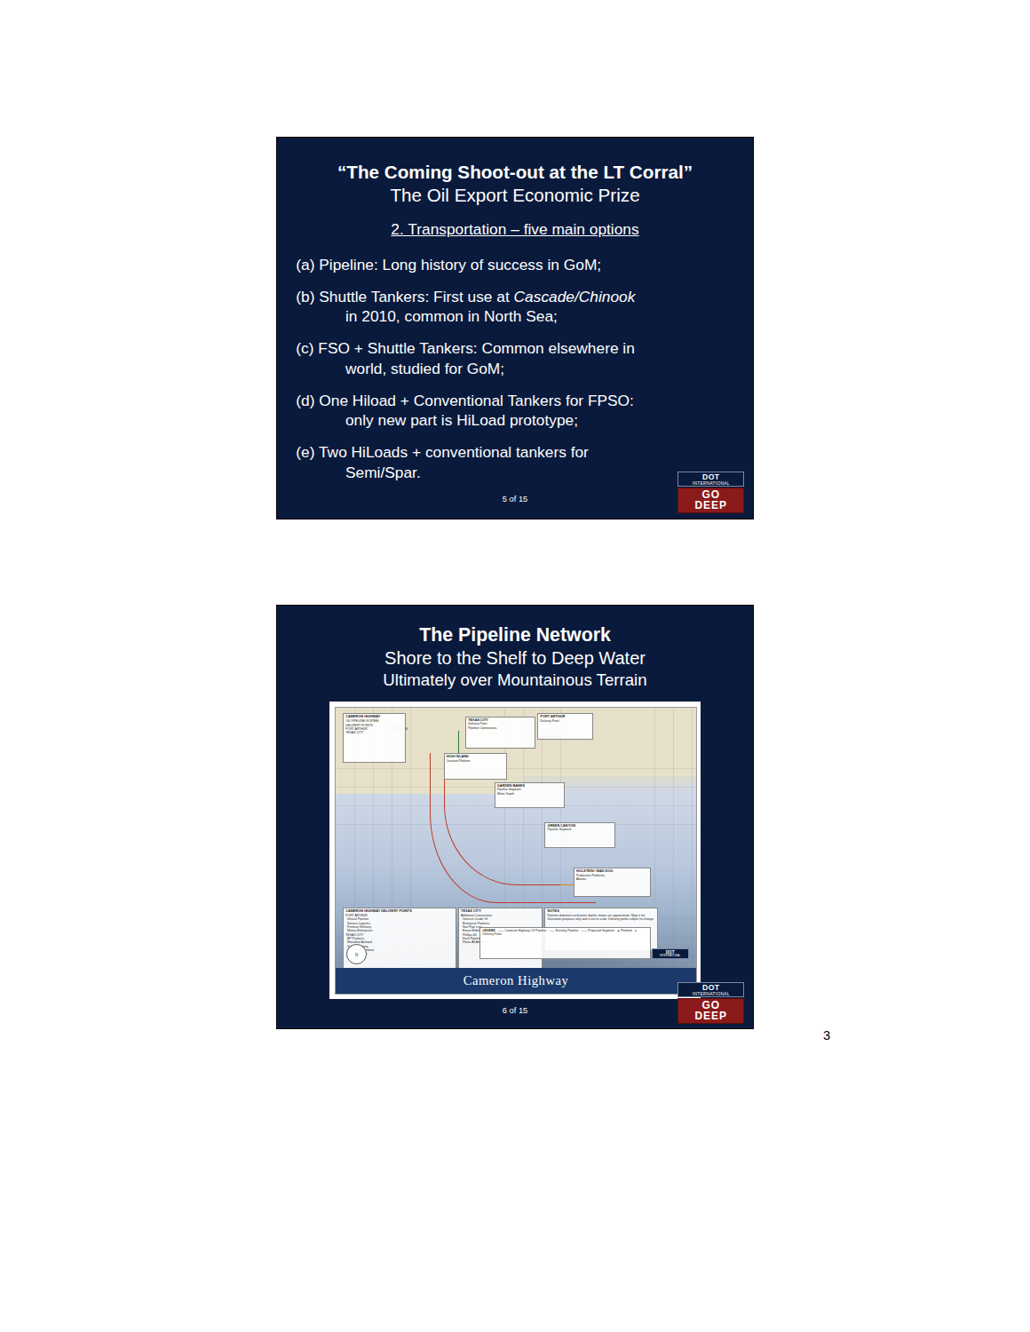“The Coming Shoot-out at the LT Corral” The Oil Export Economic Prize
2. Transportation – five main options
(a) Pipeline: Long history of success in GoM;
(b) Shuttle Tankers: First use at Cascade/Chinook in 2010, common in North Sea;
(c) FSO + Shuttle Tankers: Common elsewhere inworld, studied for GoM;
(d) One Hiload + Conventional Tankers for FPSO:only new part is HiLoad prototype;
(e) Two HiLoads + conventional tankers forSemi/Spar.
5 of 15
DOTINTERNATIONAL
GO DEEP
The Pipeline Network
Shore to the Shelf to Deep Water
Ultimately over Mountainous Terrain
Texas
Louisiana
CAMERON HIGHWAY
OIL PIPELINE SYSTEM
DELIVERY POINTS
PORT ARTHUR
TEXAS CITY
TEXAS CITY
Delivery Point
Pipeline Connections
PORT ARTHUR
Delivery Point
HIGH ISLAND
Junction Platform
GARDEN BANKS
Pipeline Segment
Water Depth
GREEN CANYON
Pipeline Segment
HOLSTEIN / MAD DOG
Production Platforms
Atlantis
CAMERON HIGHWAY DELIVERY POINTS
PORT ARTHUR
Unocal Pipeline
Sunoco Logistics
Premcor Refinery
Motiva Enterprises
TEXAS CITY
BP Products
Marathon Ashland
Valero Refining
Texas City Terminal
Seaway Crude
Shell Pipeline
TEXAS CITY
Additional Connections
Genesis Crude Oil
Enterprise Products
Sun Pipe Line
Exxon Mobil
Phillips 66
Koch Pipeline
Plains All American
NOTES
Pipeline diameters and water depths shown are approximate. Map is for illustration purposes only and is not to scale. Delivery points subject to change.
LEGEND —— Cameron Highway Oil Pipeline —— Existing Pipeline —— Proposed Segment ▲ Platform ● Delivery Point
DOTINTERNATIONAL
Cameron Highway
6 of 15
DOTINTERNATIONAL
GO DEEP
3